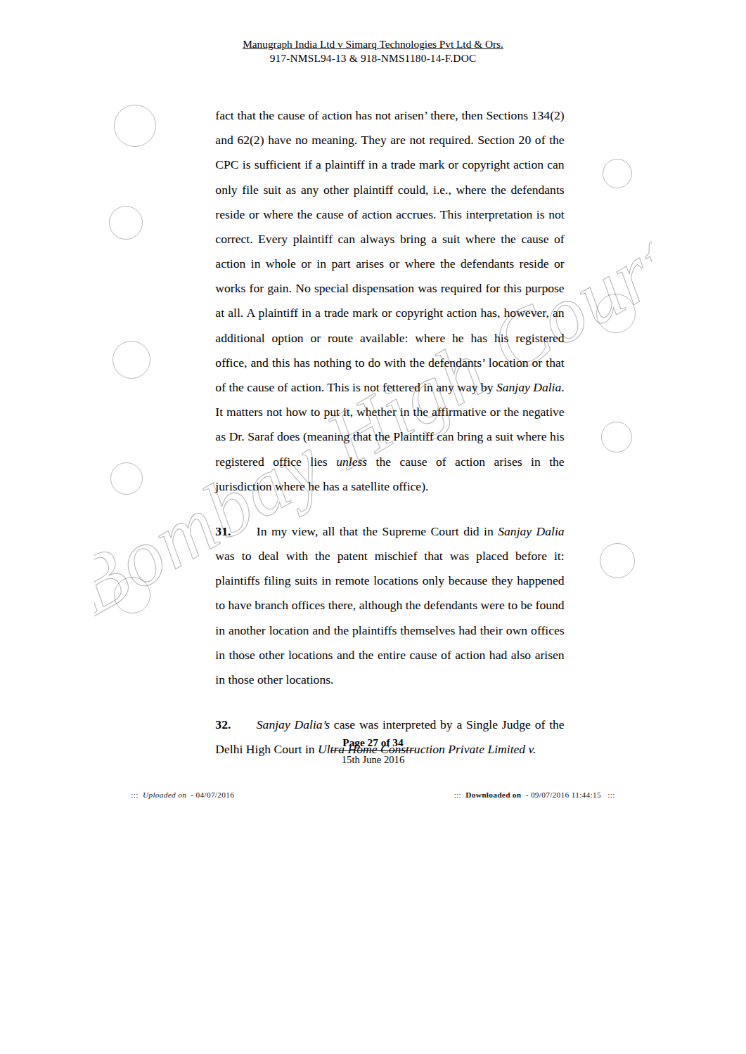Bombay High Court
Manugraph India Ltd v Simarq Technologies Pvt Ltd & Ors. 917-NMSL94-13 & 918-NMS1180-14-F.DOC
fact that the cause of action has not arisen’ there, then Sections 134(2) and 62(2) have no meaning. They are not required. Section 20 of the CPC is sufficient if a plaintiff in a trade mark or copyright action can only file suit as any other plaintiff could, i.e., where the defendants reside or where the cause of action accrues. This interpretation is not correct. Every plaintiff can always bring a suit where the cause of action in whole or in part arises or where the defendants reside or works for gain. No special dispensation was required for this purpose at all. A plaintiff in a trade mark or copyright action has, however, an additional option or route available: where he has his registered office, and this has nothing to do with the defendants’ location or that of the cause of action. This is not fettered in any way by Sanjay Dalia. It matters not how to put it, whether in the affirmative or the negative as Dr. Saraf does (meaning that the Plaintiff can bring a suit where his registered office lies unless the cause of action arises in the jurisdiction where he has a satellite office).
31. In my view, all that the Supreme Court did in Sanjay Dalia was to deal with the patent mischief that was placed before it: plaintiffs filing suits in remote locations only because they happened to have branch offices there, although the defendants were to be found in another location and the plaintiffs themselves had their own offices in those other locations and the entire cause of action had also arisen in those other locations.
32. Sanjay Dalia’s case was interpreted by a Single Judge of the Delhi High Court in Ultra Home Construction Private Limited v.
Page 27 of 34
15th June 2016
::: Uploaded on - 04/07/2016 ::: Downloaded on - 09/07/2016 11:44:15 :::